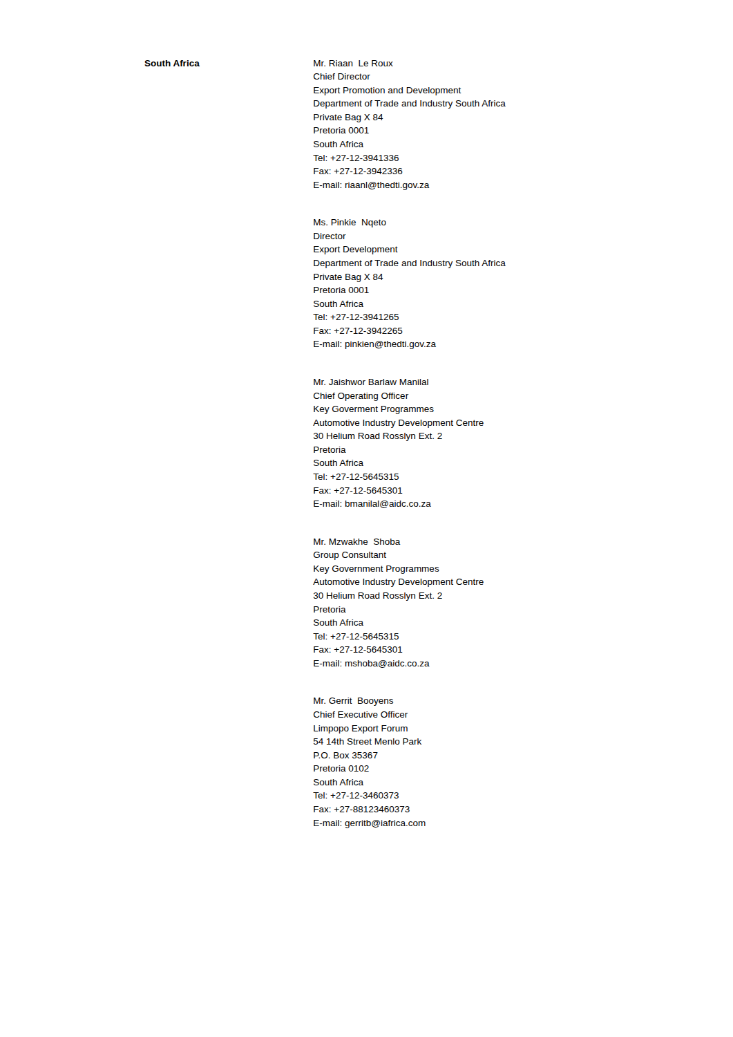South Africa
Mr. Riaan Le Roux
Chief Director
Export Promotion and Development
Department of Trade and Industry South Africa
Private Bag X 84
Pretoria 0001
South Africa
Tel: +27-12-3941336
Fax: +27-12-3942336
E-mail: riaanl@thedti.gov.za
Ms. Pinkie Nqeto
Director
Export Development
Department of Trade and Industry South Africa
Private Bag X 84
Pretoria 0001
South Africa
Tel: +27-12-3941265
Fax: +27-12-3942265
E-mail: pinkien@thedti.gov.za
Mr. Jaishwor Barlaw Manilal
Chief Operating Officer
Key Goverment Programmes
Automotive Industry Development Centre
30 Helium Road Rosslyn Ext. 2
Pretoria
South Africa
Tel: +27-12-5645315
Fax: +27-12-5645301
E-mail: bmanilal@aidc.co.za
Mr. Mzwakhe Shoba
Group Consultant
Key Government Programmes
Automotive Industry Development Centre
30 Helium Road Rosslyn Ext. 2
Pretoria
South Africa
Tel: +27-12-5645315
Fax: +27-12-5645301
E-mail: mshoba@aidc.co.za
Mr. Gerrit Booyens
Chief Executive Officer
Limpopo Export Forum
54 14th Street Menlo Park
P.O. Box 35367
Pretoria 0102
South Africa
Tel: +27-12-3460373
Fax: +27-88123460373
E-mail: gerritb@iafrica.com